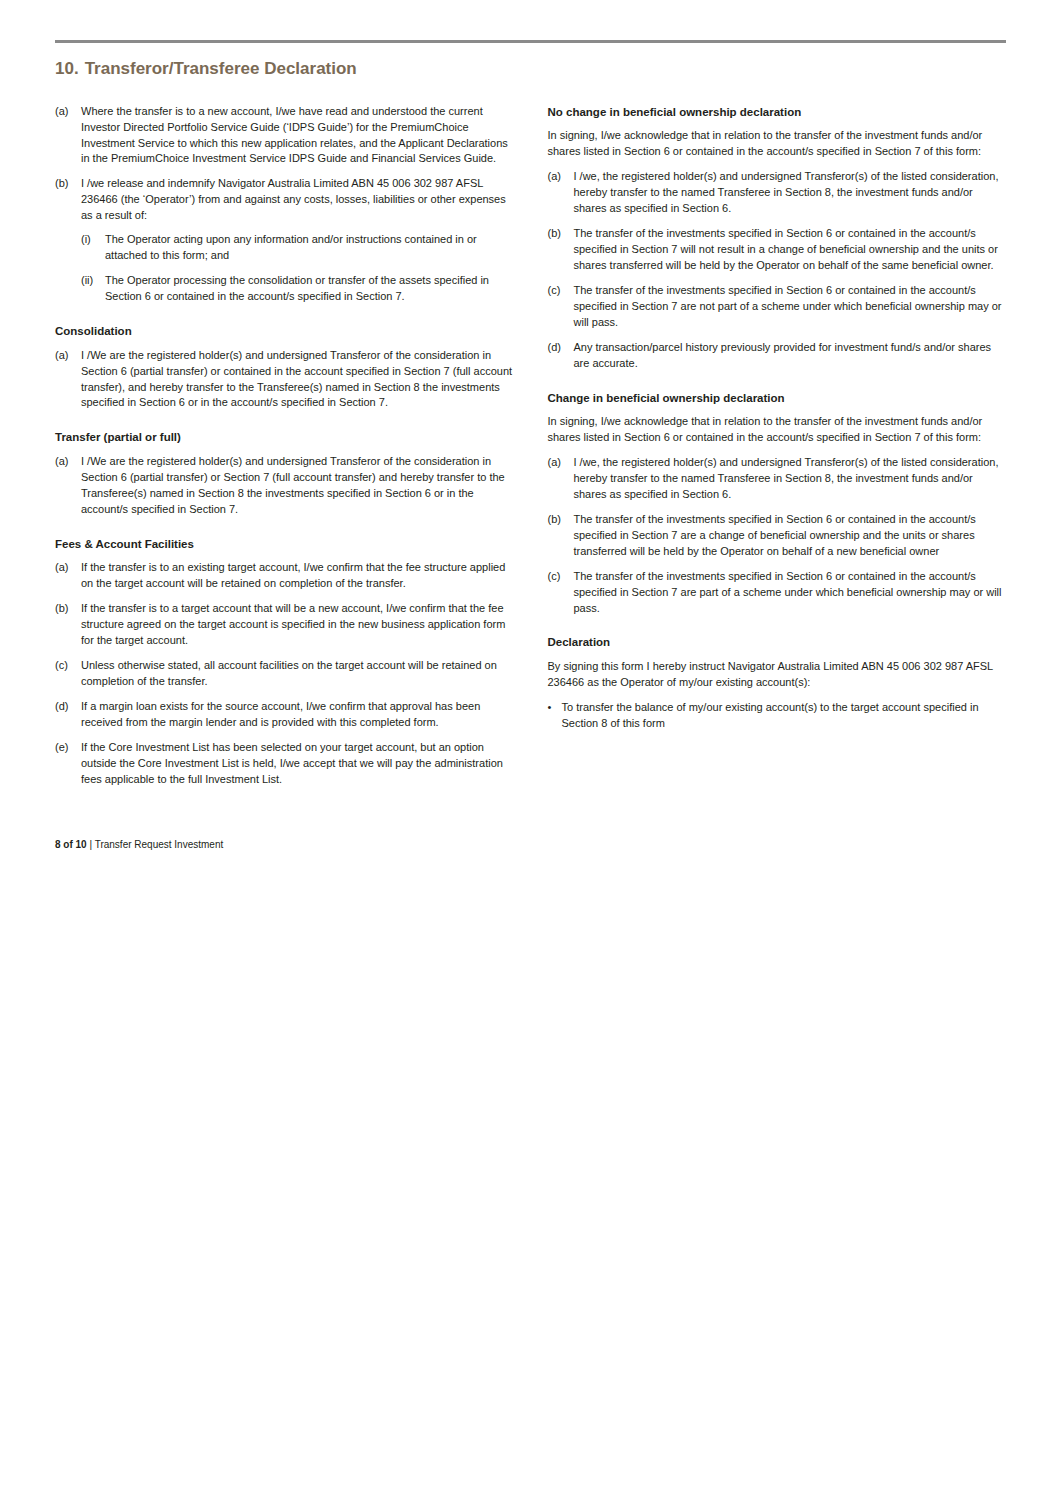10. Transferor/Transferee Declaration
(a) Where the transfer is to a new account, I/we have read and understood the current Investor Directed Portfolio Service Guide (‘IDPS Guide’) for the PremiumChoice Investment Service to which this new application relates, and the Applicant Declarations in the PremiumChoice Investment Service IDPS Guide and Financial Services Guide.
(b) I /we release and indemnify Navigator Australia Limited ABN 45 006 302 987 AFSL 236466 (the ‘Operator’) from and against any costs, losses, liabilities or other expenses as a result of:
(i) The Operator acting upon any information and/or instructions contained in or attached to this form; and
(ii) The Operator processing the consolidation or transfer of the assets specified in Section 6 or contained in the account/s specified in Section 7.
Consolidation
(a) I /We are the registered holder(s) and undersigned Transferor of the consideration in Section 6 (partial transfer) or contained in the account specified in Section 7 (full account transfer), and hereby transfer to the Transferee(s) named in Section 8 the investments specified in Section 6 or in the account/s specified in Section 7.
Transfer (partial or full)
(a) I /We are the registered holder(s) and undersigned Transferor of the consideration in Section 6 (partial transfer) or Section 7 (full account transfer) and hereby transfer to the Transferee(s) named in Section 8 the investments specified in Section 6 or in the account/s specified in Section 7.
Fees & Account Facilities
(a) If the transfer is to an existing target account, I/we confirm that the fee structure applied on the target account will be retained on completion of the transfer.
(b) If the transfer is to a target account that will be a new account, I/we confirm that the fee structure agreed on the target account is specified in the new business application form for the target account.
(c) Unless otherwise stated, all account facilities on the target account will be retained on completion of the transfer.
(d) If a margin loan exists for the source account, I/we confirm that approval has been received from the margin lender and is provided with this completed form.
(e) If the Core Investment List has been selected on your target account, but an option outside the Core Investment List is held, I/we accept that we will pay the administration fees applicable to the full Investment List.
No change in beneficial ownership declaration
In signing, I/we acknowledge that in relation to the transfer of the investment funds and/or shares listed in Section 6 or contained in the account/s specified in Section 7 of this form:
(a) I /we, the registered holder(s) and undersigned Transferor(s) of the listed consideration, hereby transfer to the named Transferee in Section 8, the investment funds and/or shares as specified in Section 6.
(b) The transfer of the investments specified in Section 6 or contained in the account/s specified in Section 7 will not result in a change of beneficial ownership and the units or shares transferred will be held by the Operator on behalf of the same beneficial owner.
(c) The transfer of the investments specified in Section 6 or contained in the account/s specified in Section 7 are not part of a scheme under which beneficial ownership may or will pass.
(d) Any transaction/parcel history previously provided for investment fund/s and/or shares are accurate.
Change in beneficial ownership declaration
In signing, I/we acknowledge that in relation to the transfer of the investment funds and/or shares listed in Section 6 or contained in the account/s specified in Section 7 of this form:
(a) I /we, the registered holder(s) and undersigned Transferor(s) of the listed consideration, hereby transfer to the named Transferee in Section 8, the investment funds and/or shares as specified in Section 6.
(b) The transfer of the investments specified in Section 6 or contained in the account/s specified in Section 7 are a change of beneficial ownership and the units or shares transferred will be held by the Operator on behalf of a new beneficial owner
(c) The transfer of the investments specified in Section 6 or contained in the account/s specified in Section 7 are part of a scheme under which beneficial ownership may or will pass.
Declaration
By signing this form I hereby instruct Navigator Australia Limited ABN 45 006 302 987 AFSL 236466 as the Operator of my/our existing account(s):
To transfer the balance of my/our existing account(s) to the target account specified in Section 8 of this form
8 of 10 | Transfer Request Investment